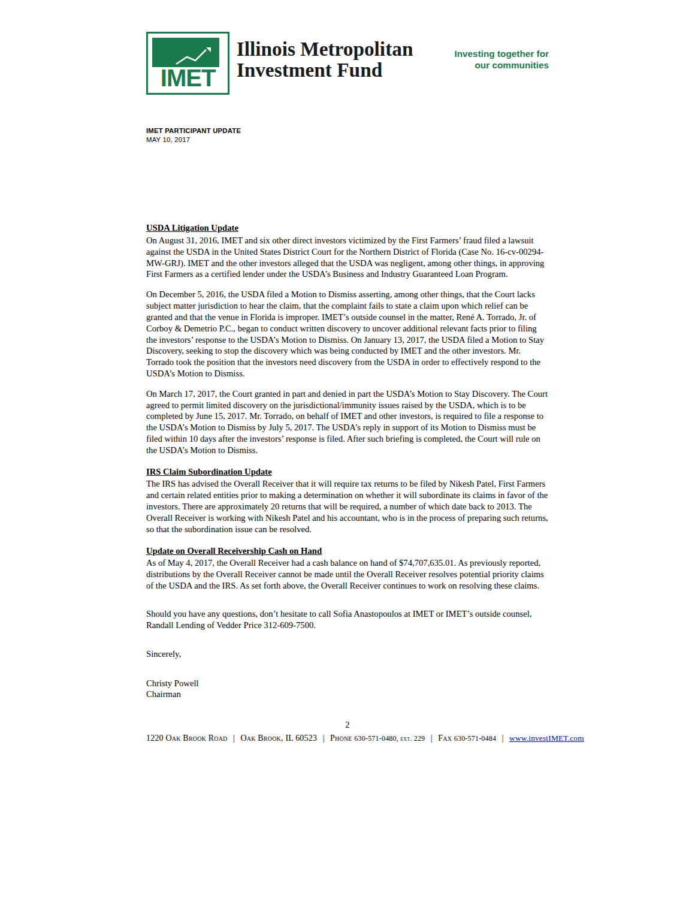IMET
Illinois Metropolitan
Investment Fund
Investing together for
our communities
IMET PARTICIPANT UPDATE
MAY 10, 2017
USDA Litigation Update
On August 31, 2016, IMET and six other direct investors victimized by the First Farmers’ fraud filed a lawsuit against the USDA in the United States District Court for the Northern District of Florida (Case No. 16-cv-00294-MW-GRJ). IMET and the other investors alleged that the USDA was negligent, among other things, in approving First Farmers as a certified lender under the USDA’s Business and Industry Guaranteed Loan Program.
On December 5, 2016, the USDA filed a Motion to Dismiss asserting, among other things, that the Court lacks subject matter jurisdiction to hear the claim, that the complaint fails to state a claim upon which relief can be granted and that the venue in Florida is improper. IMET’s outside counsel in the matter, René A. Torrado, Jr. of Corboy & Demetrio P.C., began to conduct written discovery to uncover additional relevant facts prior to filing the investors’ response to the USDA’s Motion to Dismiss. On January 13, 2017, the USDA filed a Motion to Stay Discovery, seeking to stop the discovery which was being conducted by IMET and the other investors. Mr. Torrado took the position that the investors need discovery from the USDA in order to effectively respond to the USDA’s Motion to Dismiss.
On March 17, 2017, the Court granted in part and denied in part the USDA’s Motion to Stay Discovery. The Court agreed to permit limited discovery on the jurisdictional/immunity issues raised by the USDA, which is to be completed by June 15, 2017. Mr. Torrado, on behalf of IMET and other investors, is required to file a response to the USDA’s Motion to Dismiss by July 5, 2017. The USDA’s reply in support of its Motion to Dismiss must be filed within 10 days after the investors’ response is filed. After such briefing is completed, the Court will rule on the USDA’s Motion to Dismiss.
IRS Claim Subordination Update
The IRS has advised the Overall Receiver that it will require tax returns to be filed by Nikesh Patel, First Farmers and certain related entities prior to making a determination on whether it will subordinate its claims in favor of the investors. There are approximately 20 returns that will be required, a number of which date back to 2013. The Overall Receiver is working with Nikesh Patel and his accountant, who is in the process of preparing such returns, so that the subordination issue can be resolved.
Update on Overall Receivership Cash on Hand
As of May 4, 2017, the Overall Receiver had a cash balance on hand of $74,707,635.01. As previously reported, distributions by the Overall Receiver cannot be made until the Overall Receiver resolves potential priority claims of the USDA and the IRS. As set forth above, the Overall Receiver continues to work on resolving these claims.
Should you have any questions, don’t hesitate to call Sofia Anastopoulos at IMET or IMET’s outside counsel, Randall Lending of Vedder Price 312-609-7500.
Sincerely,
Christy Powell
Chairman
2
1220 Oak Brook Road | Oak Brook, IL 60523 | Phone 630-571-0480, ext. 229 | Fax 630-571-0484 | www.investIMET.com